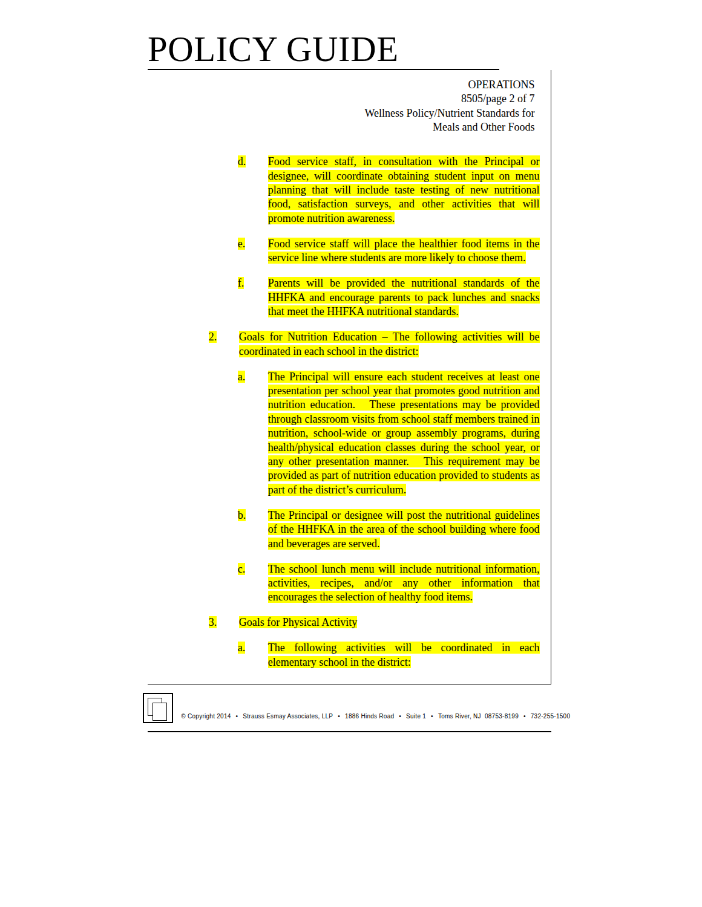POLICY GUIDE
OPERATIONS
8505/page 2 of 7
Wellness Policy/Nutrient Standards for
Meals and Other Foods
d.
Food service staff, in consultation with the Principal or designee, will coordinate obtaining student input on menu planning that will include taste testing of new nutritional food, satisfaction surveys, and other activities that will promote nutrition awareness.
e.
Food service staff will place the healthier food items in the service line where students are more likely to choose them.
f.
Parents will be provided the nutritional standards of the HHFKA and encourage parents to pack lunches and snacks that meet the HHFKA nutritional standards.
2.
Goals for Nutrition Education – The following activities will be coordinated in each school in the district:
a.
The Principal will ensure each student receives at least one presentation per school year that promotes good nutrition and nutrition education. These presentations may be provided through classroom visits from school staff members trained in nutrition, school-wide or group assembly programs, during health/physical education classes during the school year, or any other presentation manner. This requirement may be provided as part of nutrition education provided to students as part of the district’s curriculum.
b.
The Principal or designee will post the nutritional guidelines of the HHFKA in the area of the school building where food and beverages are served.
c.
The school lunch menu will include nutritional information, activities, recipes, and/or any other information that encourages the selection of healthy food items.
3.
Goals for Physical Activity
a.
The following activities will be coordinated in each elementary school in the district:
© Copyright 2014•Strauss Esmay Associates, LLP•1886 Hinds Road•Suite 1•Toms River, NJ 08753-8199•732-255-1500